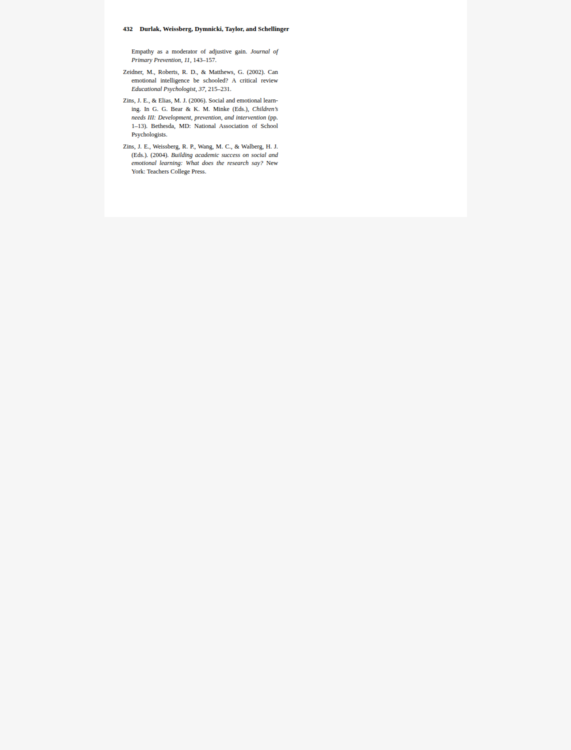432 Durlak, Weissberg, Dymnicki, Taylor, and Schellinger
Empathy as a moderator of adjustive gain. Journal of Primary Prevention, 11, 143–157.
Zeidner, M., Roberts, R. D., & Matthews, G. (2002). Can emotional intelligence be schooled? A critical review Educational Psychologist, 37, 215–231.
Zins, J. E., & Elias, M. J. (2006). Social and emotional learning. In G. G. Bear & K. M. Minke (Eds.), Children’s needs III: Development, prevention, and intervention (pp. 1–13). Bethesda, MD: National Association of School Psychologists.
Zins, J. E., Weissberg, R. P., Wang, M. C., & Walberg, H. J. (Eds.). (2004). Building academic success on social and emotional learning: What does the research say? New York: Teachers College Press.